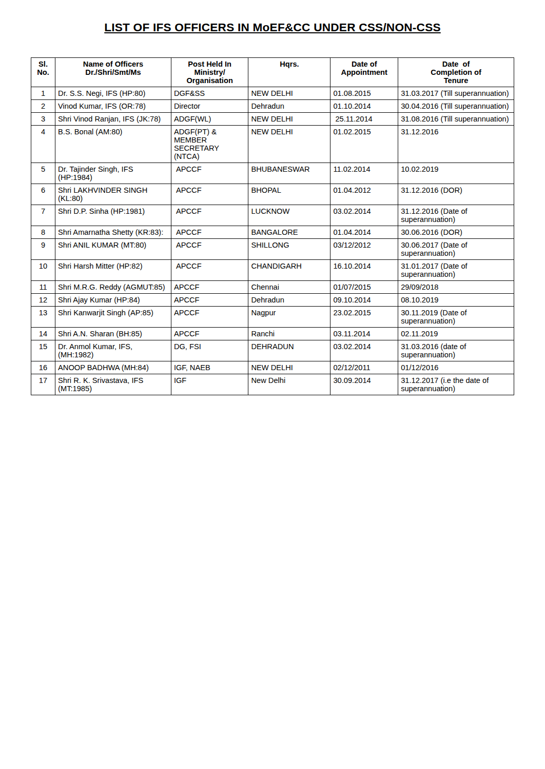LIST OF IFS OFFICERS IN MoEF&CC UNDER CSS/NON-CSS
| Sl. No. | Name of Officers Dr./Shri/Smt/Ms | Post Held In Ministry/ Organisation | Hqrs. | Date of Appointment | Date of Completion of Tenure |
| --- | --- | --- | --- | --- | --- |
| 1 | Dr. S.S. Negi, IFS (HP:80) | DGF&SS | NEW DELHI | 01.08.2015 | 31.03.2017 (Till superannuation) |
| 2 | Vinod Kumar, IFS (OR:78) | Director | Dehradun | 01.10.2014 | 30.04.2016 (Till superannuation) |
| 3 | Shri Vinod Ranjan, IFS (JK:78) | ADGF(WL) | NEW DELHI | 25.11.2014 | 31.08.2016 (Till superannuation) |
| 4 | B.S. Bonal (AM:80) | ADGF(PT) & MEMBER SECRETARY (NTCA) | NEW DELHI | 01.02.2015 | 31.12.2016 |
| 5 | Dr. Tajinder Singh, IFS (HP:1984) | APCCF | BHUBANESWAR | 11.02.2014 | 10.02.2019 |
| 6 | Shri LAKHVINDER SINGH (KL:80) | APCCF | BHOPAL | 01.04.2012 | 31.12.2016 (DOR) |
| 7 | Shri D.P. Sinha (HP:1981) | APCCF | LUCKNOW | 03.02.2014 | 31.12.2016 (Date of superannuation) |
| 8 | Shri Amarnatha Shetty (KR:83): | APCCF | BANGALORE | 01.04.2014 | 30.06.2016 (DOR) |
| 9 | Shri ANIL KUMAR (MT:80) | APCCF | SHILLONG | 03/12/2012 | 30.06.2017 (Date of superannuation) |
| 10 | Shri Harsh Mitter (HP:82) | APCCF | CHANDIGARH | 16.10.2014 | 31.01.2017 (Date of superannuation) |
| 11 | Shri M.R.G. Reddy (AGMUT:85) | APCCF | Chennai | 01/07/2015 | 29/09/2018 |
| 12 | Shri Ajay Kumar (HP:84) | APCCF | Dehradun | 09.10.2014 | 08.10.2019 |
| 13 | Shri Kanwarjit Singh (AP:85) | APCCF | Nagpur | 23.02.2015 | 30.11.2019 (Date of superannuation) |
| 14 | Shri A.N. Sharan (BH:85) | APCCF | Ranchi | 03.11.2014 | 02.11.2019 |
| 15 | Dr. Anmol Kumar, IFS, (MH:1982) | DG, FSI | DEHRADUN | 03.02.2014 | 31.03.2016 (date of superannuation) |
| 16 | ANOOP BADHWA (MH:84) | IGF, NAEB | NEW DELHI | 02/12/2011 | 01/12/2016 |
| 17 | Shri R. K. Srivastava, IFS (MT:1985) | IGF | New Delhi | 30.09.2014 | 31.12.2017 (i.e the date of superannuation) |